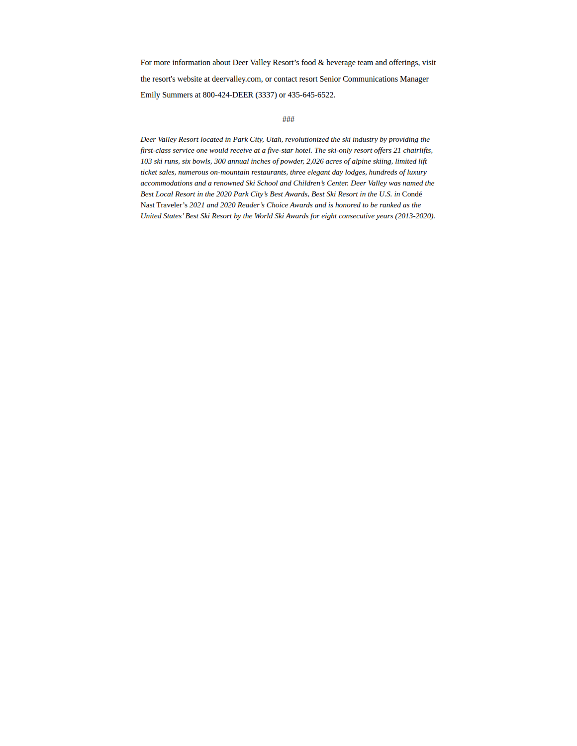For more information about Deer Valley Resort’s food & beverage team and offerings, visit the resort's website at deervalley.com, or contact resort Senior Communications Manager Emily Summers at 800-424-DEER (3337) or 435-645-6522.
###
Deer Valley Resort located in Park City, Utah, revolutionized the ski industry by providing the first-class service one would receive at a five-star hotel. The ski-only resort offers 21 chairlifts, 103 ski runs, six bowls, 300 annual inches of powder, 2,026 acres of alpine skiing, limited lift ticket sales, numerous on-mountain restaurants, three elegant day lodges, hundreds of luxury accommodations and a renowned Ski School and Children’s Center. Deer Valley was named the Best Local Resort in the 2020 Park City’s Best Awards, Best Ski Resort in the U.S. in Condé Nast Traveler’s 2021 and 2020 Reader’s Choice Awards and is honored to be ranked as the United States’ Best Ski Resort by the World Ski Awards for eight consecutive years (2013-2020).